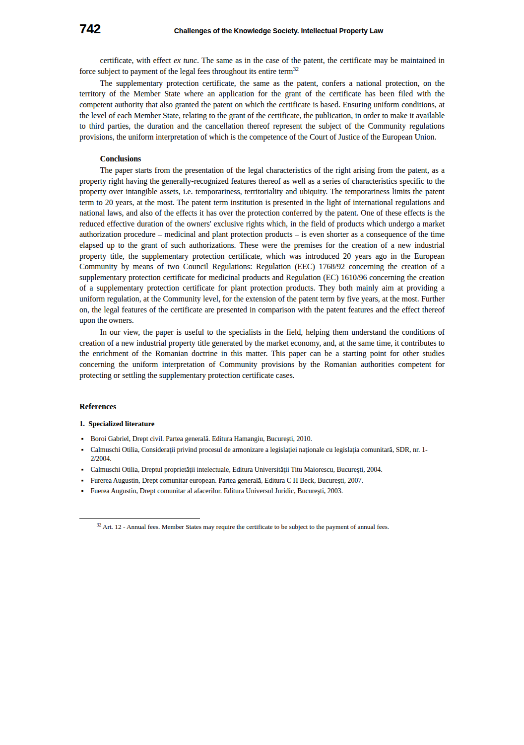742
Challenges of the Knowledge Society. Intellectual Property Law
certificate, with effect ex tunc. The same as in the case of the patent, the certificate may be maintained in force subject to payment of the legal fees throughout its entire term32
The supplementary protection certificate, the same as the patent, confers a national protection, on the territory of the Member State where an application for the grant of the certificate has been filed with the competent authority that also granted the patent on which the certificate is based. Ensuring uniform conditions, at the level of each Member State, relating to the grant of the certificate, the publication, in order to make it available to third parties, the duration and the cancellation thereof represent the subject of the Community regulations provisions, the uniform interpretation of which is the competence of the Court of Justice of the European Union.
Conclusions
The paper starts from the presentation of the legal characteristics of the right arising from the patent, as a property right having the generally-recognized features thereof as well as a series of characteristics specific to the property over intangible assets, i.e. temporariness, territoriality and ubiquity. The temporariness limits the patent term to 20 years, at the most. The patent term institution is presented in the light of international regulations and national laws, and also of the effects it has over the protection conferred by the patent. One of these effects is the reduced effective duration of the owners' exclusive rights which, in the field of products which undergo a market authorization procedure – medicinal and plant protection products – is even shorter as a consequence of the time elapsed up to the grant of such authorizations. These were the premises for the creation of a new industrial property title, the supplementary protection certificate, which was introduced 20 years ago in the European Community by means of two Council Regulations: Regulation (EEC) 1768/92 concerning the creation of a supplementary protection certificate for medicinal products and Regulation (EC) 1610/96 concerning the creation of a supplementary protection certificate for plant protection products. They both mainly aim at providing a uniform regulation, at the Community level, for the extension of the patent term by five years, at the most. Further on, the legal features of the certificate are presented in comparison with the patent features and the effect thereof upon the owners.
In our view, the paper is useful to the specialists in the field, helping them understand the conditions of creation of a new industrial property title generated by the market economy, and, at the same time, it contributes to the enrichment of the Romanian doctrine in this matter. This paper can be a starting point for other studies concerning the uniform interpretation of Community provisions by the Romanian authorities competent for protecting or settling the supplementary protection certificate cases.
References
1. Specialized literature
Boroi Gabriel, Drept civil. Partea generală. Editura Hamangiu, Bucureşti, 2010.
Calmuschi Otilia, Consideraţii privind procesul de armonizare a legislaţiei naţionale cu legislaţia comunitară, SDR, nr. 1-2/2004.
Calmuschi Otilia, Dreptul proprietăţii intelectuale, Editura Universităţii Titu Maiorescu, Bucureşti, 2004.
Furerea Augustin, Drept comunitar european. Partea generală, Editura C H Beck, Bucureşti, 2007.
Fuerea Augustin, Drept comunitar al afacerilor. Editura Universul Juridic, Bucureşti, 2003.
32 Art. 12 - Annual fees. Member States may require the certificate to be subject to the payment of annual fees.